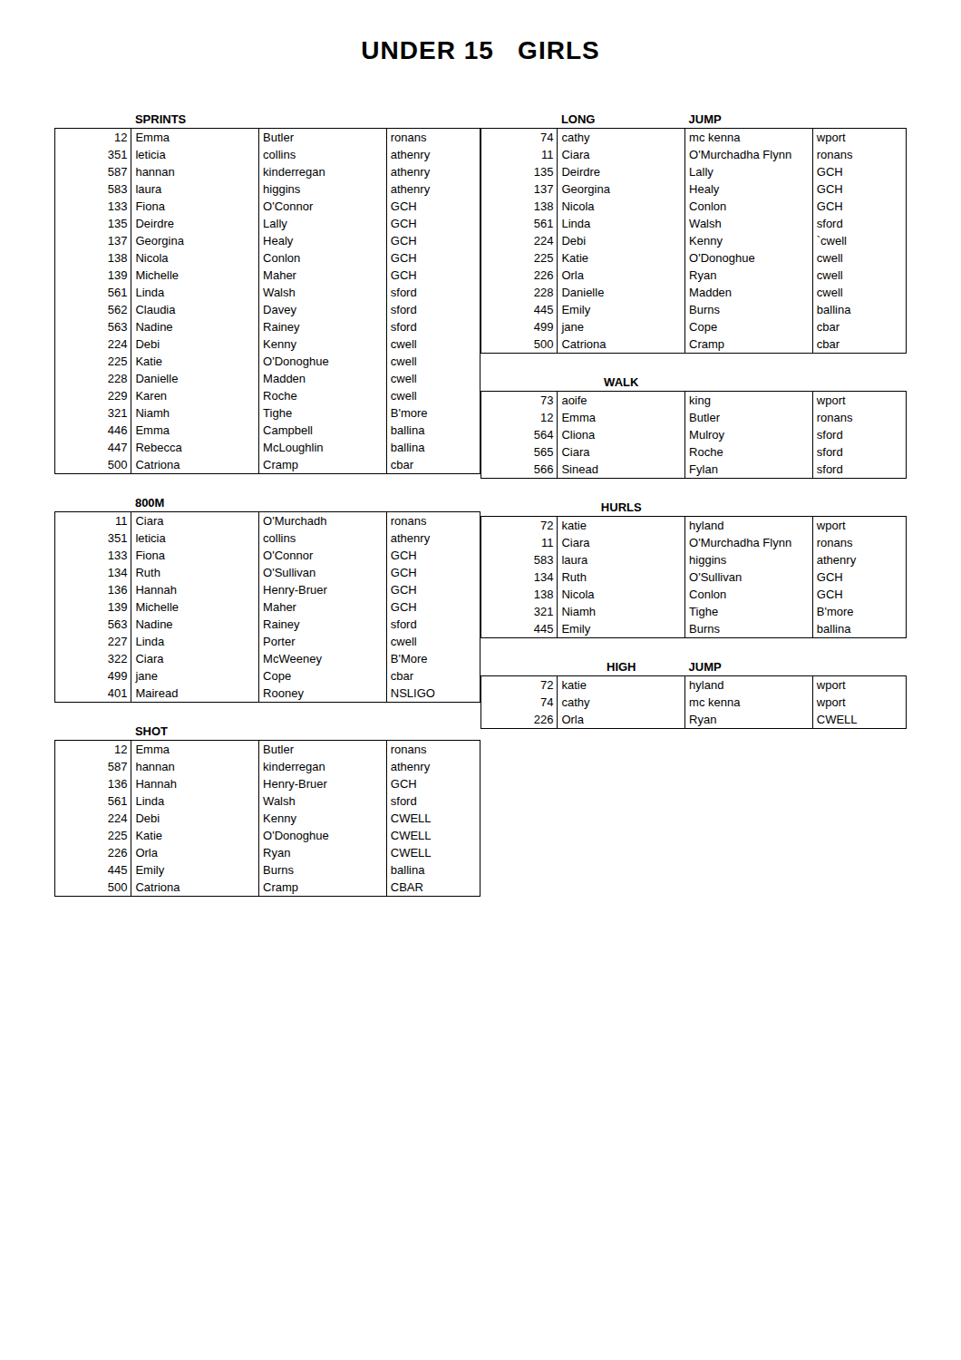UNDER 15 GIRLS
| / / SPRINTS / / / / --- / --- / --- / --- / / 12 / Emma / Butler / ronans / / 351 / leticia / collins / athenry / / 587 / hannan / kinderregan / athenry / / 583 / laura / higgins / athenry / / 133 / Fiona / O'Connor / GCH / / 135 / Deirdre / Lally / GCH / / 137 / Georgina / Healy / GCH / / 138 / Nicola / Conlon / GCH / / 139 / Michelle / Maher / GCH / / 561 / Linda / Walsh / sford / / 562 / Claudia / Davey / sford / / 563 / Nadine / Rainey / sford / / 224 / Debi / Kenny / cwell / / 225 / Katie / O'Donoghue / cwell / / 228 / Danielle / Madden / cwell / / 229 / Karen / Roche / cwell / / 321 / Niamh / Tighe / B'more / / 446 / Emma / Campbell / ballina / / 447 / Rebecca / McLoughlin / ballina / / 500 / Catriona / Cramp / cbar / / / 800M / / / / --- / --- / --- / --- / / 11 / Ciara / O'Murchadh / ronans / / 351 / leticia / collins / athenry / / 133 / Fiona / O'Connor / GCH / / 134 / Ruth / O'Sullivan / GCH / / 136 / Hannah / Henry-Bruer / GCH / / 139 / Michelle / Maher / GCH / / 563 / Nadine / Rainey / sford / / 227 / Linda / Porter / cwell / / 322 / Ciara / McWeeney / B'More / / 499 / jane / Cope / cbar / / 401 / Mairead / Rooney / NSLIGO / / / SHOT / / / / --- / --- / --- / --- / / 12 / Emma / Butler / ronans / / 587 / hannan / kinderregan / athenry / / 136 / Hannah / Henry-Bruer / GCH / / 561 / Linda / Walsh / sford / / 224 / Debi / Kenny / CWELL / / 225 / Katie / O'Donoghue / CWELL / / 226 / Orla / Ryan / CWELL / / 445 / Emily / Burns / ballina / / 500 / Catriona / Cramp / CBAR / | / / LONG / JUMP / / / --- / --- / --- / --- / / 74 / cathy / mc kenna / wport / / 11 / Ciara / O'Murchadha Flynn / ronans / / 135 / Deirdre / Lally / GCH / / 137 / Georgina / Healy / GCH / / 138 / Nicola / Conlon / GCH / / 561 / Linda / Walsh / sford / / 224 / Debi / Kenny / `cwell / / 225 / Katie / O'Donoghue / cwell / / 226 / Orla / Ryan / cwell / / 228 / Danielle / Madden / cwell / / 445 / Emily / Burns / ballina / / 499 / jane / Cope / cbar / / 500 / Catriona / Cramp / cbar / / / WALK / / / / --- / --- / --- / --- / / 73 / aoife / king / wport / / 12 / Emma / Butler / ronans / / 564 / Cliona / Mulroy / sford / / 565 / Ciara / Roche / sford / / 566 / Sinead / Fylan / sford / / / HURLS / / / / --- / --- / --- / --- / / 72 / katie / hyland / wport / / 11 / Ciara / O'Murchadha Flynn / ronans / / 583 / laura / higgins / athenry / / 134 / Ruth / O'Sullivan / GCH / / 138 / Nicola / Conlon / GCH / / 321 / Niamh / Tighe / B'more / / 445 / Emily / Burns / ballina / / / HIGH / JUMP / / / --- / --- / --- / --- / / 72 / katie / hyland / wport / / 74 / cathy / mc kenna / wport / / 226 / Orla / Ryan / CWELL / |